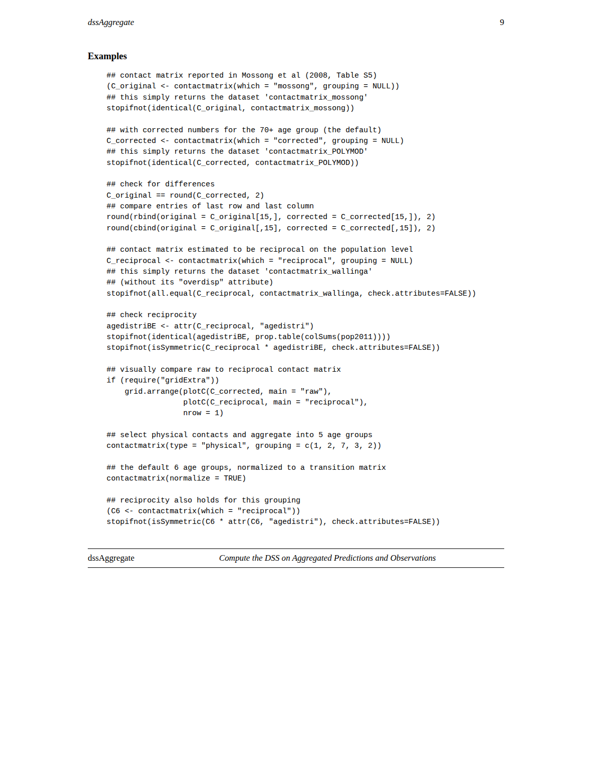dssAggregate 9
Examples
## contact matrix reported in Mossong et al (2008, Table S5)
(C_original <- contactmatrix(which = "mossong", grouping = NULL))
## this simply returns the dataset 'contactmatrix_mossong'
stopifnot(identical(C_original, contactmatrix_mossong))

## with corrected numbers for the 70+ age group (the default)
C_corrected <- contactmatrix(which = "corrected", grouping = NULL)
## this simply returns the dataset 'contactmatrix_POLYMOD'
stopifnot(identical(C_corrected, contactmatrix_POLYMOD))

## check for differences
C_original == round(C_corrected, 2)
## compare entries of last row and last column
round(rbind(original = C_original[15,], corrected = C_corrected[15,]), 2)
round(cbind(original = C_original[,15], corrected = C_corrected[,15]), 2)

## contact matrix estimated to be reciprocal on the population level
C_reciprocal <- contactmatrix(which = "reciprocal", grouping = NULL)
## this simply returns the dataset 'contactmatrix_wallinga'
## (without its "overdisp" attribute)
stopifnot(all.equal(C_reciprocal, contactmatrix_wallinga, check.attributes=FALSE))

## check reciprocity
agedistriBE <- attr(C_reciprocal, "agedistri")
stopifnot(identical(agedistriBE, prop.table(colSums(pop2011))))
stopifnot(isSymmetric(C_reciprocal * agedistriBE, check.attributes=FALSE))

## visually compare raw to reciprocal contact matrix
if (require("gridExtra"))
    grid.arrange(plotC(C_corrected, main = "raw"),
                 plotC(C_reciprocal, main = "reciprocal"),
                 nrow = 1)

## select physical contacts and aggregate into 5 age groups
contactmatrix(type = "physical", grouping = c(1, 2, 7, 3, 2))

## the default 6 age groups, normalized to a transition matrix
contactmatrix(normalize = TRUE)

## reciprocity also holds for this grouping
(C6 <- contactmatrix(which = "reciprocal"))
stopifnot(isSymmetric(C6 * attr(C6, "agedistri"), check.attributes=FALSE))
dssAggregate Compute the DSS on Aggregated Predictions and Observations